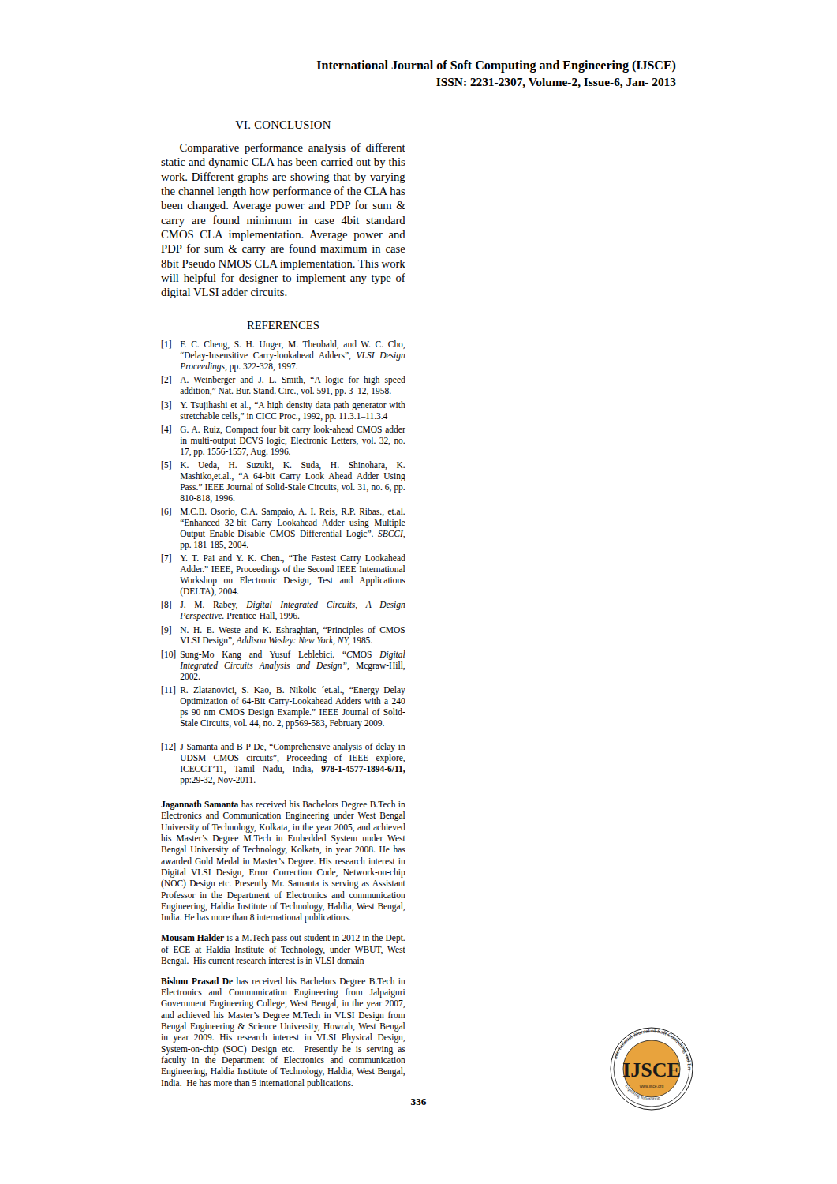International Journal of Soft Computing and Engineering (IJSCE)
ISSN: 2231-2307, Volume-2, Issue-6, Jan- 2013
VI. Conclusion
Comparative performance analysis of different static and dynamic CLA has been carried out by this work. Different graphs are showing that by varying the channel length how performance of the CLA has been changed. Average power and PDP for sum & carry are found minimum in case 4bit standard CMOS CLA implementation. Average power and PDP for sum & carry are found maximum in case 8bit Pseudo NMOS CLA implementation. This work will helpful for designer to implement any type of digital VLSI adder circuits.
References
[1] F. C. Cheng, S. H. Unger, M. Theobald, and W. C. Cho, “Delay-Insensitive Carry-lookahead Adders”, VLSI Design Proceedings, pp. 322-328, 1997.
[2] A. Weinberger and J. L. Smith, “A logic for high speed addition,” Nat. Bur. Stand. Circ., vol. 591, pp. 3–12, 1958.
[3] Y. Tsujihashi et al., “A high density data path generator with stretchable cells,” in CICC Proc., 1992, pp. 11.3.1–11.3.4
[4] G. A. Ruiz, Compact four bit carry look-ahead CMOS adder in multi-output DCVS logic, Electronic Letters, vol. 32, no. 17, pp. 1556-1557, Aug. 1996.
[5] K. Ueda, H. Suzuki, K. Suda, H. Shinohara, K. Mashiko,et.al., “A 64-bit Carry Look Ahead Adder Using Pass.” IEEE Journal of Solid-Stale Circuits, vol. 31, no. 6, pp. 810-818, 1996.
[6] M.C.B. Osorio, C.A. Sampaio, A. I. Reis, R.P. Ribas., et.al. “Enhanced 32-bit Carry Lookahead Adder using Multiple Output Enable-Disable CMOS Differential Logic”. SBCCI, pp. 181-185, 2004.
[7] Y. T. Pai and Y. K. Chen., “The Fastest Carry Lookahead Adder.” IEEE, Proceedings of the Second IEEE International Workshop on Electronic Design, Test and Applications (DELTA), 2004.
[8] J. M. Rabey, Digital Integrated Circuits, A Design Perspective. Prentice-Hall, 1996.
[9] N. H. E. Weste and K. Eshraghian, “Principles of CMOS VLSI Design”, Addison Wesley: New York, NY, 1985.
[10] Sung-Mo Kang and Yusuf Leblebici. “CMOS Digital Integrated Circuits Analysis and Design”, Mcgraw-Hill, 2002.
[11] R. Zlatanovici, S. Kao, B. Nikolic ´et.al., “Energy–Delay Optimization of 64-Bit Carry-Lookahead Adders with a 240 ps 90 nm CMOS Design Example.” IEEE Journal of Solid-Stale Circuits, vol. 44, no. 2, pp569-583, February 2009.
[12] J Samanta and B P De, “Comprehensive analysis of delay in UDSM CMOS circuits”, Proceeding of IEEE explore, ICECCT’11, Tamil Nadu, India, 978-1-4577-1894-6/11, pp:29-32, Nov-2011.
Jagannath Samanta has received his Bachelors Degree B.Tech in Electronics and Communication Engineering under West Bengal University of Technology, Kolkata, in the year 2005, and achieved his Master’s Degree M.Tech in Embedded System under West Bengal University of Technology, Kolkata, in year 2008. He has awarded Gold Medal in Master’s Degree. His research interest in Digital VLSI Design, Error Correction Code, Network-on-chip (NOC) Design etc. Presently Mr. Samanta is serving as Assistant Professor in the Department of Electronics and communication Engineering, Haldia Institute of Technology, Haldia, West Bengal, India. He has more than 8 international publications.
Mousam Halder is a M.Tech pass out student in 2012 in the Dept. of ECE at Haldia Institute of Technology, under WBUT, West Bengal. His current research interest is in VLSI domain
Bishnu Prasad De has received his Bachelors Degree B.Tech in Electronics and Communication Engineering from Jalpaiguri Government Engineering College, West Bengal, in the year 2007, and achieved his Master’s Degree M.Tech in VLSI Design from Bengal Engineering & Science University, Howrah, West Bengal in year 2009. His research interest in VLSI Physical Design, System-on-chip (SOC) Design etc. Presently he is serving as faculty in the Department of Electronics and communication Engineering, Haldia Institute of Technology, Haldia, West Bengal, India. He has more than 5 international publications.
336
International Journal of Soft Computing and Engineering Exploring Innovation IJSCE www.ijsce.org